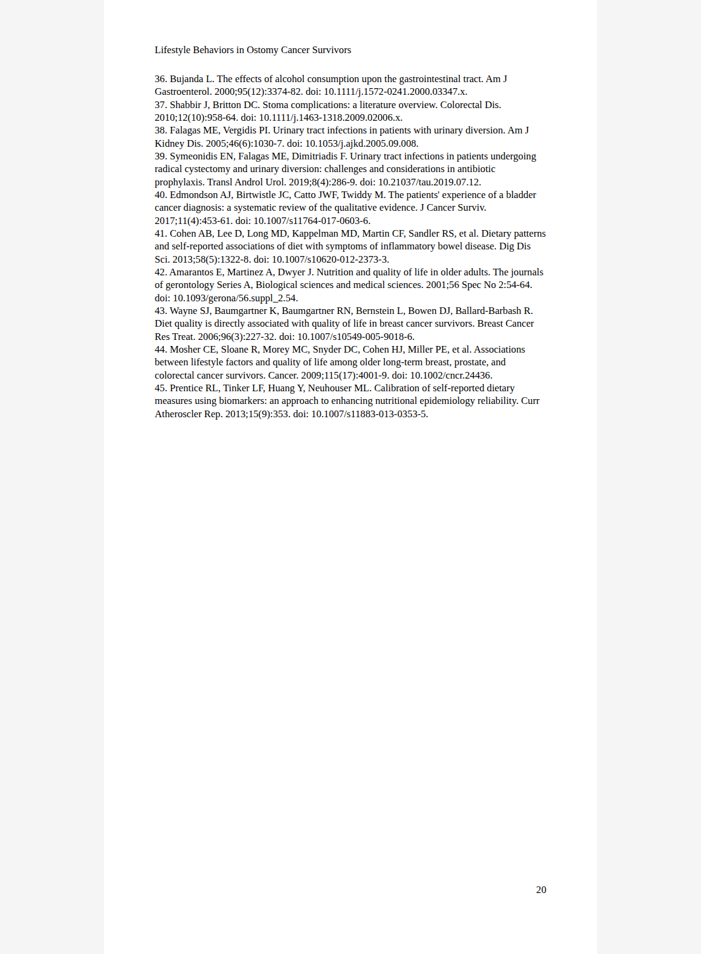Lifestyle Behaviors in Ostomy Cancer Survivors
36. Bujanda L. The effects of alcohol consumption upon the gastrointestinal tract. Am J Gastroenterol. 2000;95(12):3374-82. doi: 10.1111/j.1572-0241.2000.03347.x.
37. Shabbir J, Britton DC. Stoma complications: a literature overview. Colorectal Dis. 2010;12(10):958-64. doi: 10.1111/j.1463-1318.2009.02006.x.
38. Falagas ME, Vergidis PI. Urinary tract infections in patients with urinary diversion. Am J Kidney Dis. 2005;46(6):1030-7. doi: 10.1053/j.ajkd.2005.09.008.
39. Symeonidis EN, Falagas ME, Dimitriadis F. Urinary tract infections in patients undergoing radical cystectomy and urinary diversion: challenges and considerations in antibiotic prophylaxis. Transl Androl Urol. 2019;8(4):286-9. doi: 10.21037/tau.2019.07.12.
40. Edmondson AJ, Birtwistle JC, Catto JWF, Twiddy M. The patients' experience of a bladder cancer diagnosis: a systematic review of the qualitative evidence. J Cancer Surviv. 2017;11(4):453-61. doi: 10.1007/s11764-017-0603-6.
41. Cohen AB, Lee D, Long MD, Kappelman MD, Martin CF, Sandler RS, et al. Dietary patterns and self-reported associations of diet with symptoms of inflammatory bowel disease. Dig Dis Sci. 2013;58(5):1322-8. doi: 10.1007/s10620-012-2373-3.
42. Amarantos E, Martinez A, Dwyer J. Nutrition and quality of life in older adults. The journals of gerontology Series A, Biological sciences and medical sciences. 2001;56 Spec No 2:54-64. doi: 10.1093/gerona/56.suppl_2.54.
43. Wayne SJ, Baumgartner K, Baumgartner RN, Bernstein L, Bowen DJ, Ballard-Barbash R. Diet quality is directly associated with quality of life in breast cancer survivors. Breast Cancer Res Treat. 2006;96(3):227-32. doi: 10.1007/s10549-005-9018-6.
44. Mosher CE, Sloane R, Morey MC, Snyder DC, Cohen HJ, Miller PE, et al. Associations between lifestyle factors and quality of life among older long-term breast, prostate, and colorectal cancer survivors. Cancer. 2009;115(17):4001-9. doi: 10.1002/cncr.24436.
45. Prentice RL, Tinker LF, Huang Y, Neuhouser ML. Calibration of self-reported dietary measures using biomarkers: an approach to enhancing nutritional epidemiology reliability. Curr Atheroscler Rep. 2013;15(9):353. doi: 10.1007/s11883-013-0353-5.
20